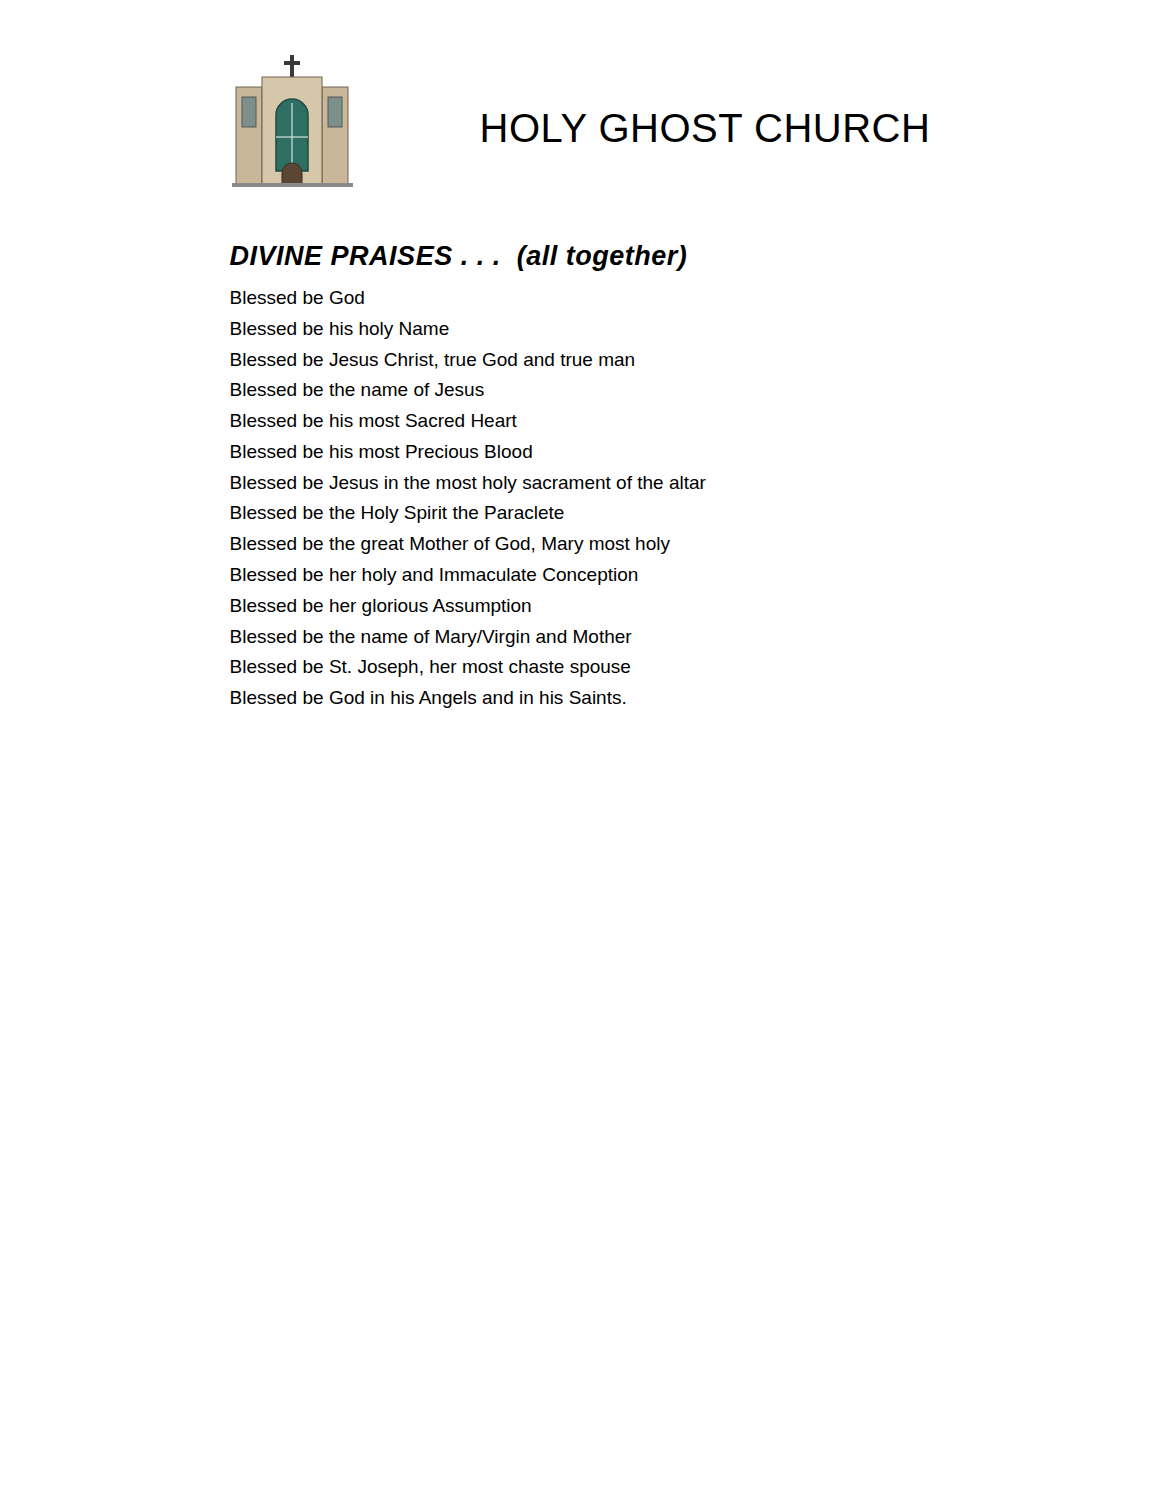HOLY GHOST CHURCH
DIVINE PRAISES . . . (all together)
Blessed be God
Blessed be his holy Name
Blessed be Jesus Christ, true God and true man
Blessed be the name of Jesus
Blessed be his most Sacred Heart
Blessed be his most Precious Blood
Blessed be Jesus in the most holy sacrament of the altar
Blessed be the Holy Spirit the Paraclete
Blessed be the great Mother of God, Mary most holy
Blessed be her holy and Immaculate Conception
Blessed be her glorious Assumption
Blessed be the name of Mary/Virgin and Mother
Blessed be St. Joseph, her most chaste spouse
Blessed be God in his Angels and in his Saints.